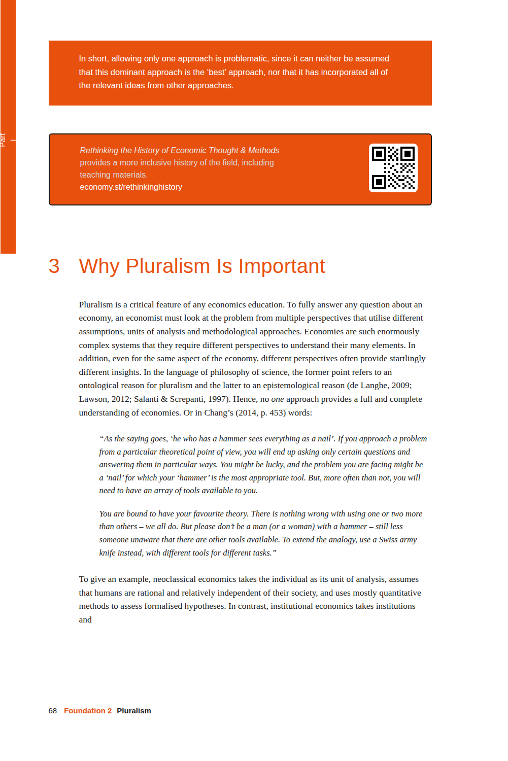Part I
In short, allowing only one approach is problematic, since it can neither be assumed that this dominant approach is the ‘best’ approach, nor that it has incorporated all of the relevant ideas from other approaches.
Rethinking the History of Economic Thought & Methods
provides a more inclusive history of the field, including teaching materials.
economy.st/rethinkinghistory
3
Why Pluralism Is Important
Pluralism is a critical feature of any economics education. To fully answer any question about an economy, an economist must look at the problem from multiple perspectives that utilise different assumptions, units of analysis and methodological approaches. Economies are such enormously complex systems that they require different perspectives to understand their many elements. In addition, even for the same aspect of the economy, different perspectives often provide startlingly different insights. In the language of philosophy of science, the former point refers to an ontological reason for pluralism and the latter to an epistemological reason (de Langhe, 2009; Lawson, 2012; Salanti & Screpanti, 1997). Hence, no one approach provides a full and complete understanding of economies. Or in Chang’s (2014, p. 453) words:
“As the saying goes, ‘he who has a hammer sees everything as a nail’. If you approach a problem from a particular theoretical point of view, you will end up asking only certain questions and answering them in particular ways. You might be lucky, and the problem you are facing might be a ‘nail’ for which your ‘hammer’ is the most appropriate tool. But, more often than not, you will need to have an array of tools available to you.
You are bound to have your favourite theory. There is nothing wrong with using one or two more than others – we all do. But please don’t be a man (or a woman) with a hammer – still less someone unaware that there are other tools available. To extend the analogy, use a Swiss army knife instead, with different tools for different tasks.”
To give an example, neoclassical economics takes the individual as its unit of analysis, assumes that humans are rational and relatively independent of their society, and uses mostly quantitative methods to assess formalised hypotheses. In contrast, institutional economics takes institutions and
68 Foundation 2 Pluralism